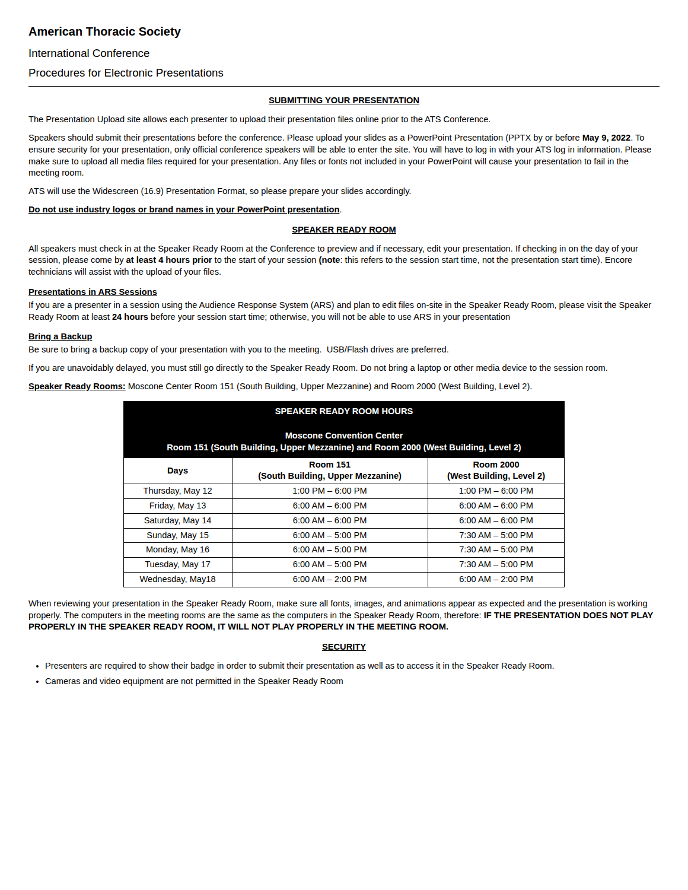American Thoracic Society
International Conference
Procedures for Electronic Presentations
SUBMITTING YOUR PRESENTATION
The Presentation Upload site allows each presenter to upload their presentation files online prior to the ATS Conference.
Speakers should submit their presentations before the conference. Please upload your slides as a PowerPoint Presentation (PPTX by or before May 9, 2022. To ensure security for your presentation, only official conference speakers will be able to enter the site. You will have to log in with your ATS log in information. Please make sure to upload all media files required for your presentation. Any files or fonts not included in your PowerPoint will cause your presentation to fail in the meeting room.
ATS will use the Widescreen (16.9) Presentation Format, so please prepare your slides accordingly.
Do not use industry logos or brand names in your PowerPoint presentation.
SPEAKER READY ROOM
All speakers must check in at the Speaker Ready Room at the Conference to preview and if necessary, edit your presentation. If checking in on the day of your session, please come by at least 4 hours prior to the start of your session (note: this refers to the session start time, not the presentation start time). Encore technicians will assist with the upload of your files.
Presentations in ARS Sessions
If you are a presenter in a session using the Audience Response System (ARS) and plan to edit files on-site in the Speaker Ready Room, please visit the Speaker Ready Room at least 24 hours before your session start time; otherwise, you will not be able to use ARS in your presentation
Bring a Backup
Be sure to bring a backup copy of your presentation with you to the meeting. USB/Flash drives are preferred.
If you are unavoidably delayed, you must still go directly to the Speaker Ready Room. Do not bring a laptop or other media device to the session room.
Speaker Ready Rooms: Moscone Center Room 151 (South Building, Upper Mezzanine) and Room 2000 (West Building, Level 2).
| SPEAKER READY ROOM HOURS Moscone Convention Center Room 151 (South Building, Upper Mezzanine) and Room 2000 (West Building, Level 2) |
| --- |
| Days | Room 151 (South Building, Upper Mezzanine) | Room 2000 (West Building, Level 2) |
| Thursday, May 12 | 1:00 PM – 6:00 PM | 1:00 PM – 6:00 PM |
| Friday, May 13 | 6:00 AM – 6:00 PM | 6:00 AM – 6:00 PM |
| Saturday, May 14 | 6:00 AM – 6:00 PM | 6:00 AM – 6:00 PM |
| Sunday, May 15 | 6:00 AM – 5:00 PM | 7:30 AM – 5:00 PM |
| Monday, May 16 | 6:00 AM – 5:00 PM | 7:30 AM – 5:00 PM |
| Tuesday, May 17 | 6:00 AM – 5:00 PM | 7:30 AM – 5:00 PM |
| Wednesday, May18 | 6:00 AM – 2:00 PM | 6:00 AM – 2:00 PM |
When reviewing your presentation in the Speaker Ready Room, make sure all fonts, images, and animations appear as expected and the presentation is working properly. The computers in the meeting rooms are the same as the computers in the Speaker Ready Room, therefore: IF THE PRESENTATION DOES NOT PLAY PROPERLY IN THE SPEAKER READY ROOM, IT WILL NOT PLAY PROPERLY IN THE MEETING ROOM.
SECURITY
Presenters are required to show their badge in order to submit their presentation as well as to access it in the Speaker Ready Room.
Cameras and video equipment are not permitted in the Speaker Ready Room